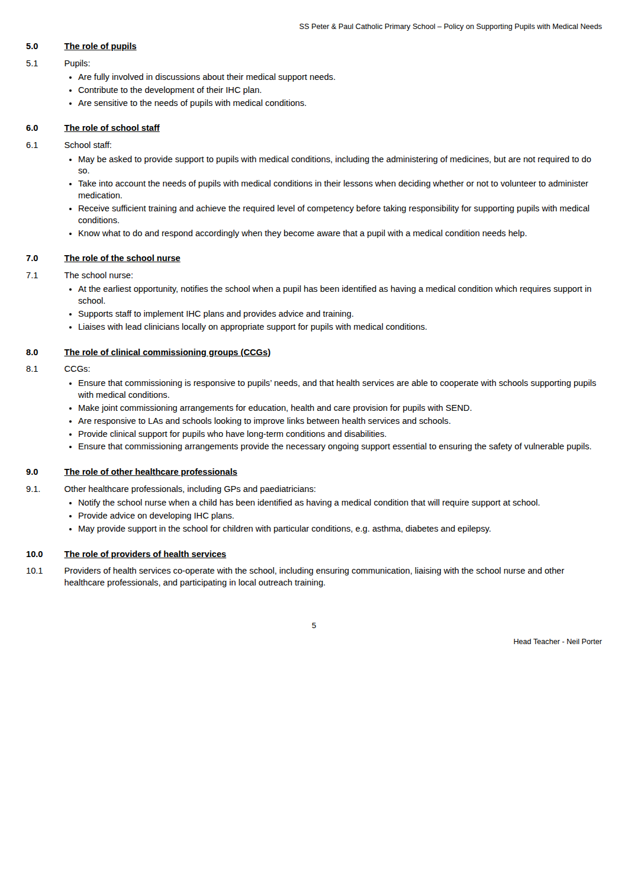SS Peter & Paul Catholic Primary School – Policy on Supporting Pupils with Medical Needs
5.0
The role of pupils
5.1
Pupils:
Are fully involved in discussions about their medical support needs.
Contribute to the development of their IHC plan.
Are sensitive to the needs of pupils with medical conditions.
6.0
The role of school staff
6.1
School staff:
May be asked to provide support to pupils with medical conditions, including the administering of medicines, but are not required to do so.
Take into account the needs of pupils with medical conditions in their lessons when deciding whether or not to volunteer to administer medication.
Receive sufficient training and achieve the required level of competency before taking responsibility for supporting pupils with medical conditions.
Know what to do and respond accordingly when they become aware that a pupil with a medical condition needs help.
7.0
The role of the school nurse
7.1
The school nurse:
At the earliest opportunity, notifies the school when a pupil has been identified as having a medical condition which requires support in school.
Supports staff to implement IHC plans and provides advice and training.
Liaises with lead clinicians locally on appropriate support for pupils with medical conditions.
8.0
The role of clinical commissioning groups (CCGs)
8.1
CCGs:
Ensure that commissioning is responsive to pupils’ needs, and that health services are able to cooperate with schools supporting pupils with medical conditions.
Make joint commissioning arrangements for education, health and care provision for pupils with SEND.
Are responsive to LAs and schools looking to improve links between health services and schools.
Provide clinical support for pupils who have long-term conditions and disabilities.
Ensure that commissioning arrangements provide the necessary ongoing support essential to ensuring the safety of vulnerable pupils.
9.0
The role of other healthcare professionals
9.1.
Other healthcare professionals, including GPs and paediatricians:
Notify the school nurse when a child has been identified as having a medical condition that will require support at school.
Provide advice on developing IHC plans.
May provide support in the school for children with particular conditions, e.g. asthma, diabetes and epilepsy.
10.0
The role of providers of health services
10.1
Providers of health services co-operate with the school, including ensuring communication, liaising with the school nurse and other healthcare professionals, and participating in local outreach training.
5
Head Teacher - Neil Porter